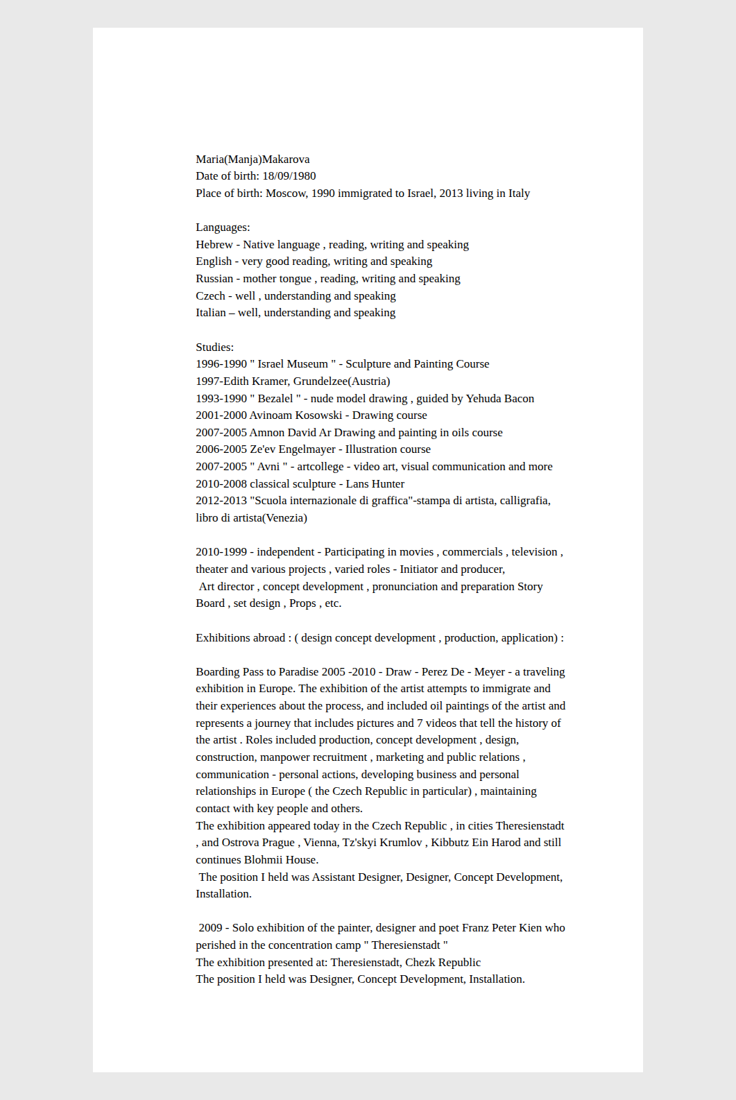Maria(Manja)Makarova
Date of birth: 18/09/1980
Place of birth: Moscow, 1990 immigrated to Israel, 2013 living in Italy
Languages:
Hebrew - Native language , reading, writing and speaking
English - very good reading, writing and speaking
Russian - mother tongue , reading, writing and speaking
Czech - well , understanding and speaking
Italian – well, understanding and speaking
Studies:
1996-1990 " Israel Museum " - Sculpture and Painting Course
1997-Edith Kramer, Grundelzee(Austria)
1993-1990 " Bezalel " - nude model drawing , guided by Yehuda Bacon
2001-2000 Avinoam Kosowski - Drawing course
2007-2005 Amnon David Ar Drawing and painting in oils course
2006-2005 Ze'ev Engelmayer - Illustration course
2007-2005 " Avni " - artcollege - video art, visual communication and more
2010-2008 classical sculpture - Lans Hunter
2012-2013 "Scuola internazionale di graffica"-stampa di artista, calligrafia, libro di artista(Venezia)
2010-1999 - independent - Participating in movies , commercials , television , theater and various projects , varied roles - Initiator and producer,
Art director , concept development , pronunciation and preparation Story Board , set design , Props , etc.
Exhibitions abroad : ( design concept development , production, application) :
Boarding Pass to Paradise 2005 -2010 - Draw - Perez De - Meyer - a traveling exhibition in Europe. The exhibition of the artist attempts to immigrate and their experiences about the process, and included oil paintings of the artist and represents a journey that includes pictures and 7 videos that tell the history of the artist . Roles included production, concept development , design, construction, manpower recruitment , marketing and public relations , communication - personal actions, developing business and personal relationships in Europe ( the Czech Republic in particular) , maintaining contact with key people and others.
The exhibition appeared today in the Czech Republic , in cities Theresienstadt , and Ostrova Prague , Vienna, Tz'skyi Krumlov , Kibbutz Ein Harod and still continues Blohmii House.
The position I held was Assistant Designer, Designer, Concept Development, Installation.
2009 - Solo exhibition of the painter, designer and poet Franz Peter Kien who perished in the concentration camp " Theresienstadt "
The exhibition presented at: Theresienstadt, Chezk Republic
The position I held was Designer, Concept Development, Installation.